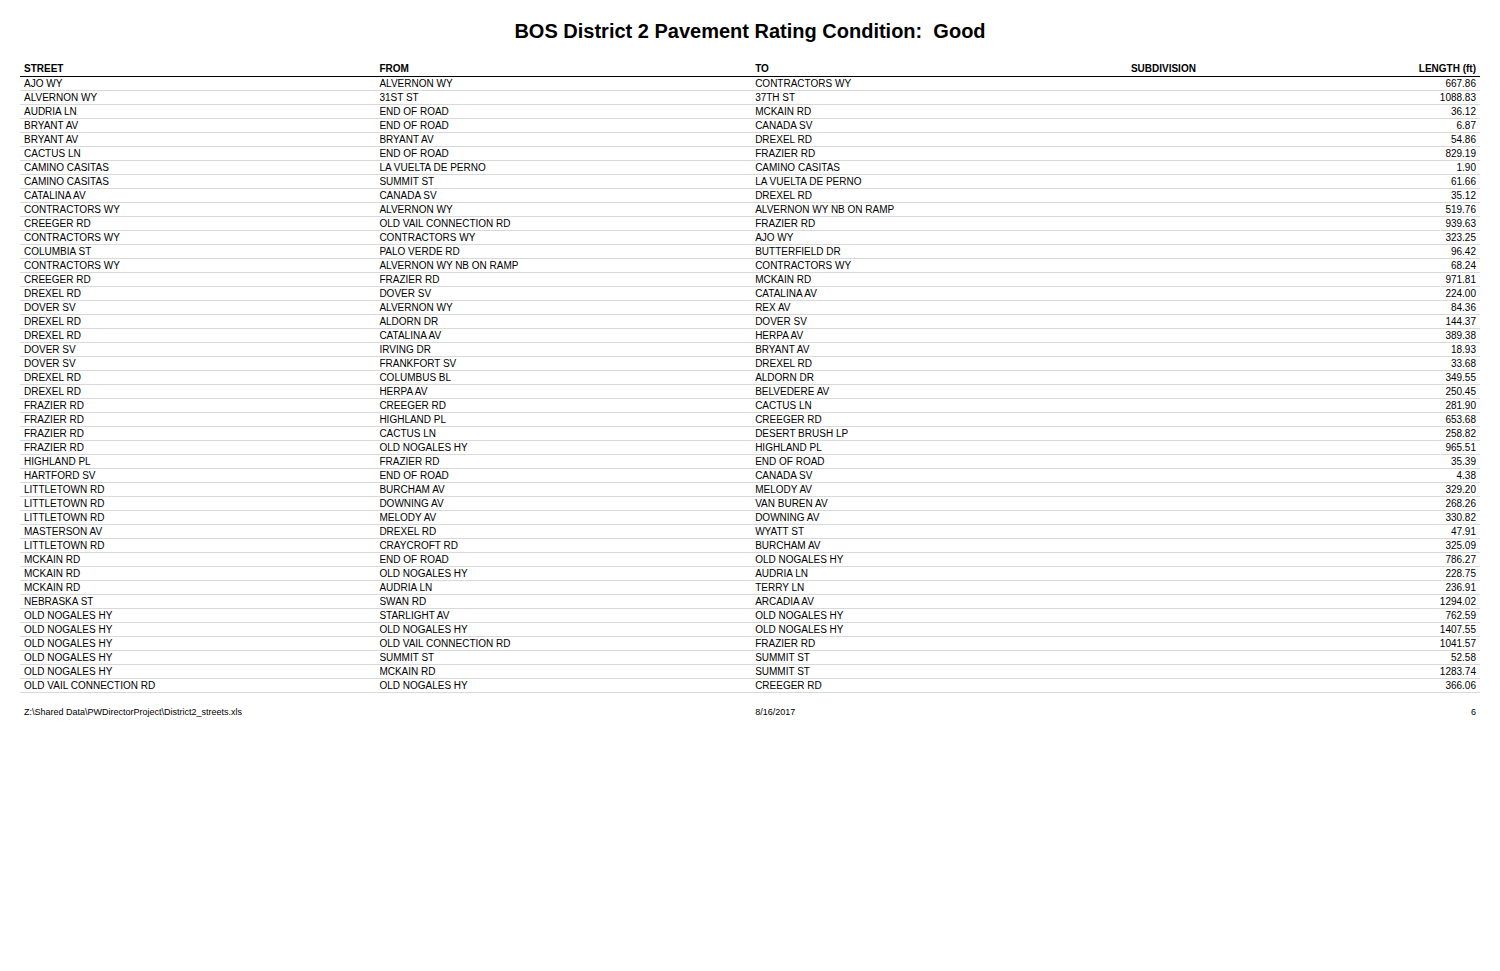BOS District 2 Pavement Rating Condition: Good
| STREET | FROM | TO | SUBDIVISION | LENGTH (ft) |
| --- | --- | --- | --- | --- |
| AJO WY | ALVERNON WY | CONTRACTORS WY | | 667.86 |
| ALVERNON WY | 31ST ST | 37TH ST | | 1088.83 |
| AUDRIA LN | END OF ROAD | MCKAIN RD | | 36.12 |
| BRYANT AV | END OF ROAD | CANADA SV | | 6.87 |
| BRYANT AV | BRYANT AV | DREXEL RD | | 54.86 |
| CACTUS LN | END OF ROAD | FRAZIER RD | | 829.19 |
| CAMINO CASITAS | LA VUELTA DE PERNO | CAMINO CASITAS | | 1.90 |
| CAMINO CASITAS | SUMMIT ST | LA VUELTA DE PERNO | | 61.66 |
| CATALINA AV | CANADA SV | DREXEL RD | | 35.12 |
| CONTRACTORS WY | ALVERNON WY | ALVERNON WY NB ON RAMP | | 519.76 |
| CREEGER RD | OLD VAIL CONNECTION RD | FRAZIER RD | | 939.63 |
| CONTRACTORS WY | CONTRACTORS WY | AJO WY | | 323.25 |
| COLUMBIA ST | PALO VERDE RD | BUTTERFIELD DR | | 96.42 |
| CONTRACTORS WY | ALVERNON WY NB ON RAMP | CONTRACTORS WY | | 68.24 |
| CREEGER RD | FRAZIER RD | MCKAIN RD | | 971.81 |
| DREXEL RD | DOVER SV | CATALINA AV | | 224.00 |
| DOVER SV | ALVERNON WY | REX AV | | 84.36 |
| DREXEL RD | ALDORN DR | DOVER SV | | 144.37 |
| DREXEL RD | CATALINA AV | HERPA AV | | 389.38 |
| DOVER SV | IRVING DR | BRYANT AV | | 18.93 |
| DOVER SV | FRANKFORT SV | DREXEL RD | | 33.68 |
| DREXEL RD | COLUMBUS BL | ALDORN DR | | 349.55 |
| DREXEL RD | HERPA AV | BELVEDERE AV | | 250.45 |
| FRAZIER RD | CREEGER RD | CACTUS LN | | 281.90 |
| FRAZIER RD | HIGHLAND PL | CREEGER RD | | 653.68 |
| FRAZIER RD | CACTUS LN | DESERT BRUSH LP | | 258.82 |
| FRAZIER RD | OLD NOGALES HY | HIGHLAND PL | | 965.51 |
| HIGHLAND PL | FRAZIER RD | END OF ROAD | | 35.39 |
| HARTFORD SV | END OF ROAD | CANADA SV | | 4.38 |
| LITTLETOWN RD | BURCHAM AV | MELODY AV | | 329.20 |
| LITTLETOWN RD | DOWNING AV | VAN BUREN AV | | 268.26 |
| LITTLETOWN RD | MELODY AV | DOWNING AV | | 330.82 |
| MASTERSON AV | DREXEL RD | WYATT ST | | 47.91 |
| LITTLETOWN RD | CRAYCROFT RD | BURCHAM AV | | 325.09 |
| MCKAIN RD | END OF ROAD | OLD NOGALES HY | | 786.27 |
| MCKAIN RD | OLD NOGALES HY | AUDRIA LN | | 228.75 |
| MCKAIN RD | AUDRIA LN | TERRY LN | | 236.91 |
| NEBRASKA ST | SWAN RD | ARCADIA AV | | 1294.02 |
| OLD NOGALES HY | STARLIGHT AV | OLD NOGALES HY | | 762.59 |
| OLD NOGALES HY | OLD NOGALES HY | OLD NOGALES HY | | 1407.55 |
| OLD NOGALES HY | OLD VAIL CONNECTION RD | FRAZIER RD | | 1041.57 |
| OLD NOGALES HY | SUMMIT ST | SUMMIT ST | | 52.58 |
| OLD NOGALES HY | MCKAIN RD | SUMMIT ST | | 1283.74 |
| OLD VAIL CONNECTION RD | OLD NOGALES HY | CREEGER RD | | 366.06 |
| Z:\Shared Data\PWDirectorProject\District2_streets.xls | 8/16/2017 | | 6 |